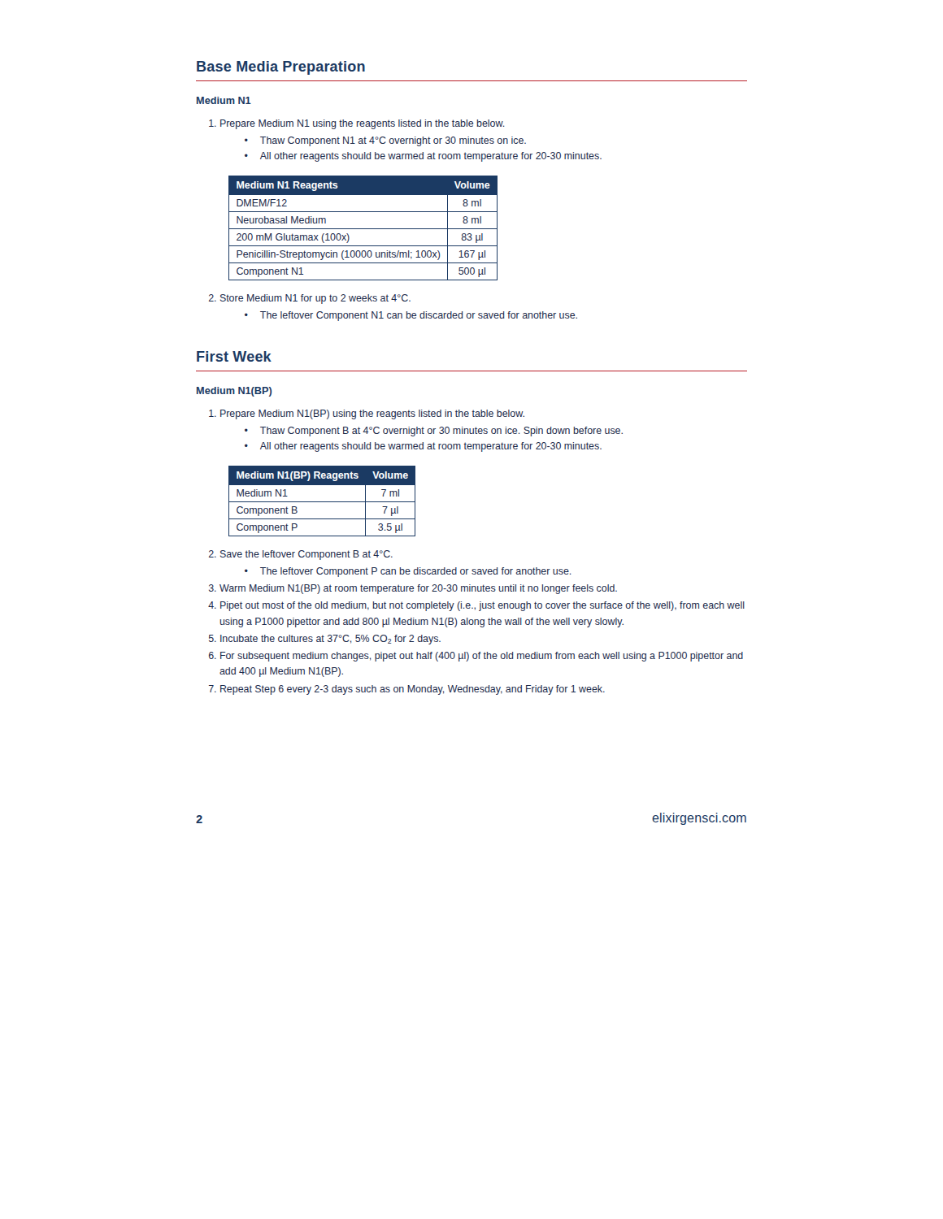Base Media Preparation
Medium N1
Prepare Medium N1 using the reagents listed in the table below.
Thaw Component N1 at 4°C overnight or 30 minutes on ice.
All other reagents should be warmed at room temperature for 20-30 minutes.
| Medium N1 Reagents | Volume |
| --- | --- |
| DMEM/F12 | 8 ml |
| Neurobasal Medium | 8 ml |
| 200 mM Glutamax (100x) | 83 µl |
| Penicillin-Streptomycin (10000 units/ml; 100x) | 167 µl |
| Component N1 | 500 µl |
Store Medium N1 for up to 2 weeks at 4°C.
The leftover Component N1 can be discarded or saved for another use.
First Week
Medium N1(BP)
Prepare Medium N1(BP) using the reagents listed in the table below.
Thaw Component B at 4°C overnight or 30 minutes on ice. Spin down before use.
All other reagents should be warmed at room temperature for 20-30 minutes.
| Medium N1(BP) Reagents | Volume |
| --- | --- |
| Medium N1 | 7 ml |
| Component B | 7 µl |
| Component P | 3.5 µl |
Save the leftover Component B at 4°C.
The leftover Component P can be discarded or saved for another use.
Warm Medium N1(BP) at room temperature for 20-30 minutes until it no longer feels cold.
Pipet out most of the old medium, but not completely (i.e., just enough to cover the surface of the well), from each well using a P1000 pipettor and add 800 µl Medium N1(B) along the wall of the well very slowly.
Incubate the cultures at 37°C, 5% CO2 for 2 days.
For subsequent medium changes, pipet out half (400 µl) of the old medium from each well using a P1000 pipettor and add 400 µl Medium N1(BP).
Repeat Step 6 every 2-3 days such as on Monday, Wednesday, and Friday for 1 week.
2
elixirgensci.com